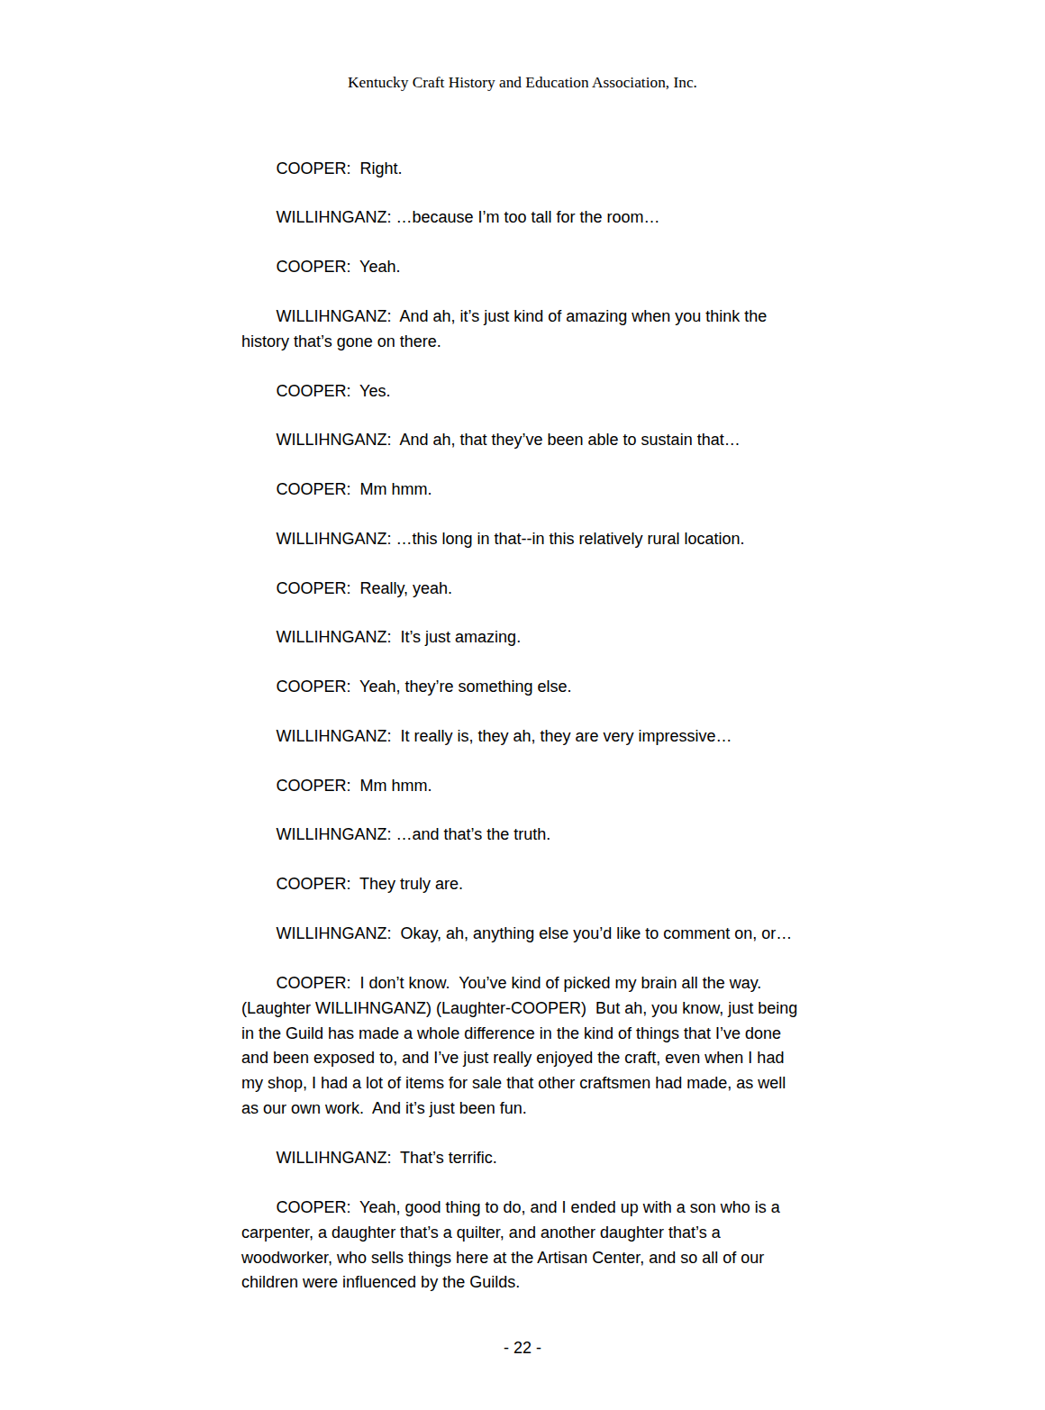Kentucky Craft History and Education Association, Inc.
COOPER: Right.
WILLIHNGANZ: …because I’m too tall for the room…
COOPER: Yeah.
WILLIHNGANZ: And ah, it’s just kind of amazing when you think the history that’s gone on there.
COOPER: Yes.
WILLIHNGANZ: And ah, that they’ve been able to sustain that…
COOPER: Mm hmm.
WILLIHNGANZ: …this long in that--in this relatively rural location.
COOPER: Really, yeah.
WILLIHNGANZ: It’s just amazing.
COOPER: Yeah, they’re something else.
WILLIHNGANZ: It really is, they ah, they are very impressive…
COOPER: Mm hmm.
WILLIHNGANZ: …and that’s the truth.
COOPER: They truly are.
WILLIHNGANZ: Okay, ah, anything else you’d like to comment on, or…
COOPER: I don’t know. You’ve kind of picked my brain all the way. (Laughter WILLIHNGANZ) (Laughter-COOPER) But ah, you know, just being in the Guild has made a whole difference in the kind of things that I’ve done and been exposed to, and I’ve just really enjoyed the craft, even when I had my shop, I had a lot of items for sale that other craftsmen had made, as well as our own work. And it’s just been fun.
WILLIHNGANZ: That’s terrific.
COOPER: Yeah, good thing to do, and I ended up with a son who is a carpenter, a daughter that’s a quilter, and another daughter that’s a woodworker, who sells things here at the Artisan Center, and so all of our children were influenced by the Guilds.
- 22 -